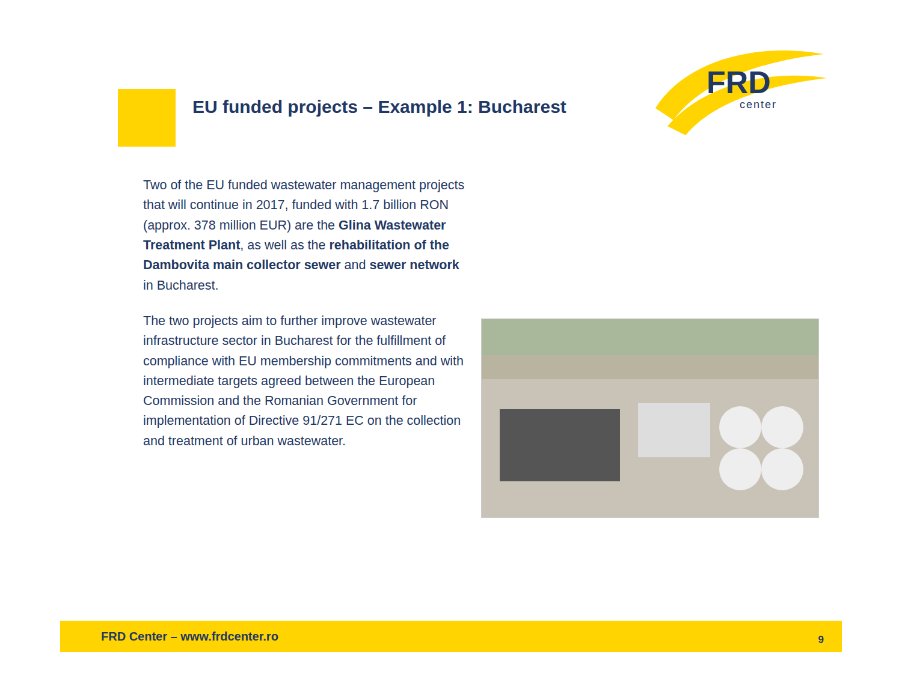EU funded projects – Example 1: Bucharest
FRD center
Two of the EU funded wastewater management projects that will continue in 2017, funded with 1.7 billion RON (approx. 378 million EUR) are the Glina Wastewater Treatment Plant, as well as the rehabilitation of the Dambovita main collector sewer and sewer network in Bucharest.
The two projects aim to further improve wastewater infrastructure sector in Bucharest for the fulfillment of compliance with EU membership commitments and with intermediate targets agreed between the European Commission and the Romanian Government for implementation of Directive 91/271 EC on the collection and treatment of urban wastewater.
FRD Center – www.frdcenter.ro
9